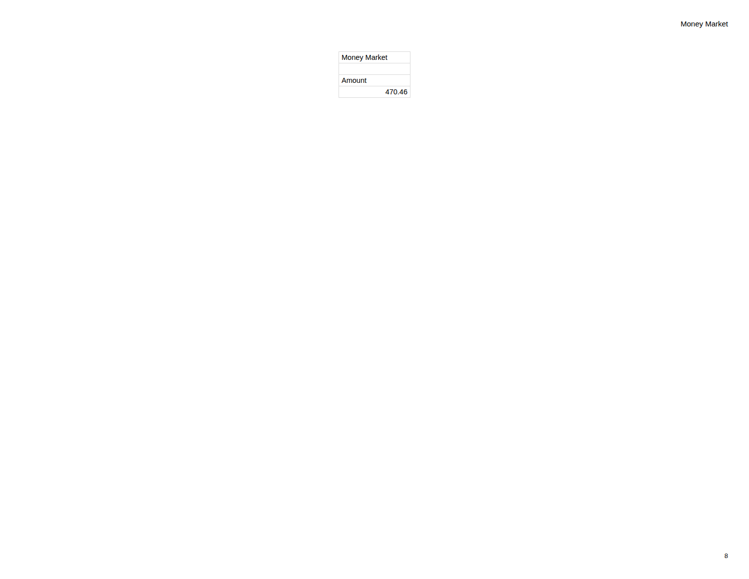Money Market
| Money Market |
| Amount |
| 470.46 |
8